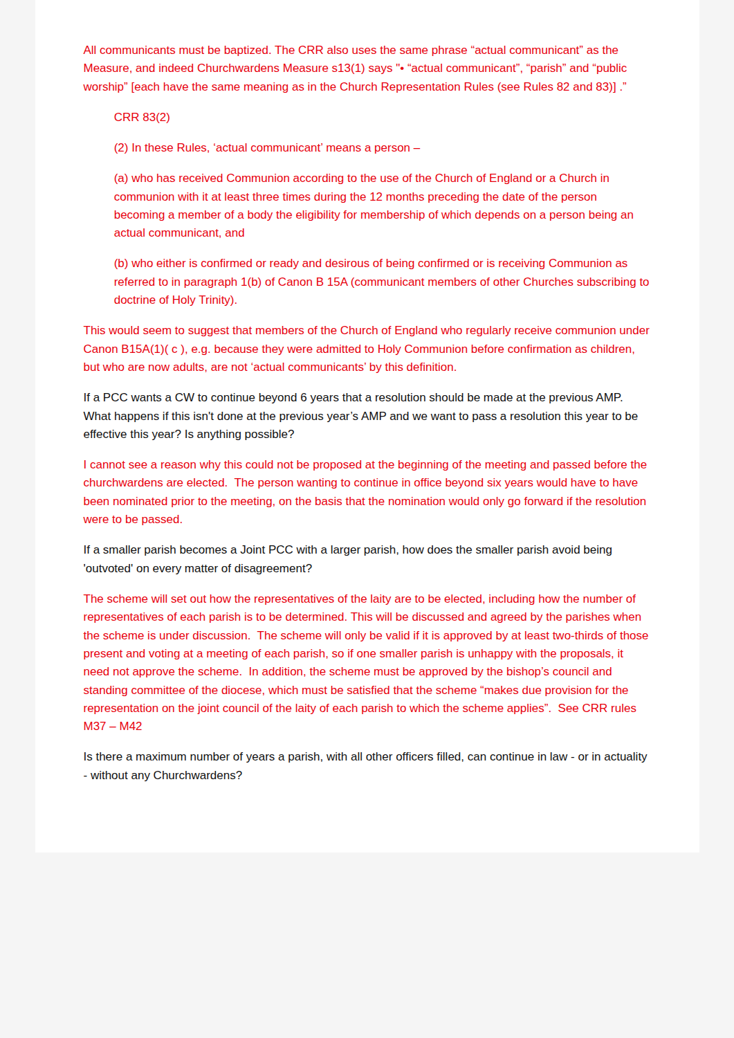All communicants must be baptized. The CRR also uses the same phrase “actual communicant” as the Measure, and indeed Churchwardens Measure s13(1) says "• “actual communicant”, “parish” and “public worship” [each have the same meaning as in the Church Representation Rules (see Rules 82 and 83)] .”
CRR 83(2)
(2) In these Rules, ‘actual communicant’ means a person –
(a) who has received Communion according to the use of the Church of England or a Church in communion with it at least three times during the 12 months preceding the date of the person becoming a member of a body the eligibility for membership of which depends on a person being an actual communicant, and
(b) who either is confirmed or ready and desirous of being confirmed or is receiving Communion as referred to in paragraph 1(b) of Canon B 15A (communicant members of other Churches subscribing to doctrine of Holy Trinity).
This would seem to suggest that members of the Church of England who regularly receive communion under Canon B15A(1)( c ), e.g. because they were admitted to Holy Communion before confirmation as children, but who are now adults, are not ‘actual communicants’ by this definition.
If a PCC wants a CW to continue beyond 6 years that a resolution should be made at the previous AMP. What happens if this isn't done at the previous year’s AMP and we want to pass a resolution this year to be effective this year? Is anything possible?
I cannot see a reason why this could not be proposed at the beginning of the meeting and passed before the churchwardens are elected. The person wanting to continue in office beyond six years would have to have been nominated prior to the meeting, on the basis that the nomination would only go forward if the resolution were to be passed.
If a smaller parish becomes a Joint PCC with a larger parish, how does the smaller parish avoid being 'outvoted' on every matter of disagreement?
The scheme will set out how the representatives of the laity are to be elected, including how the number of representatives of each parish is to be determined. This will be discussed and agreed by the parishes when the scheme is under discussion. The scheme will only be valid if it is approved by at least two-thirds of those present and voting at a meeting of each parish, so if one smaller parish is unhappy with the proposals, it need not approve the scheme. In addition, the scheme must be approved by the bishop’s council and standing committee of the diocese, which must be satisfied that the scheme “makes due provision for the representation on the joint council of the laity of each parish to which the scheme applies”. See CRR rules M37 – M42
Is there a maximum number of years a parish, with all other officers filled, can continue in law - or in actuality - without any Churchwardens?